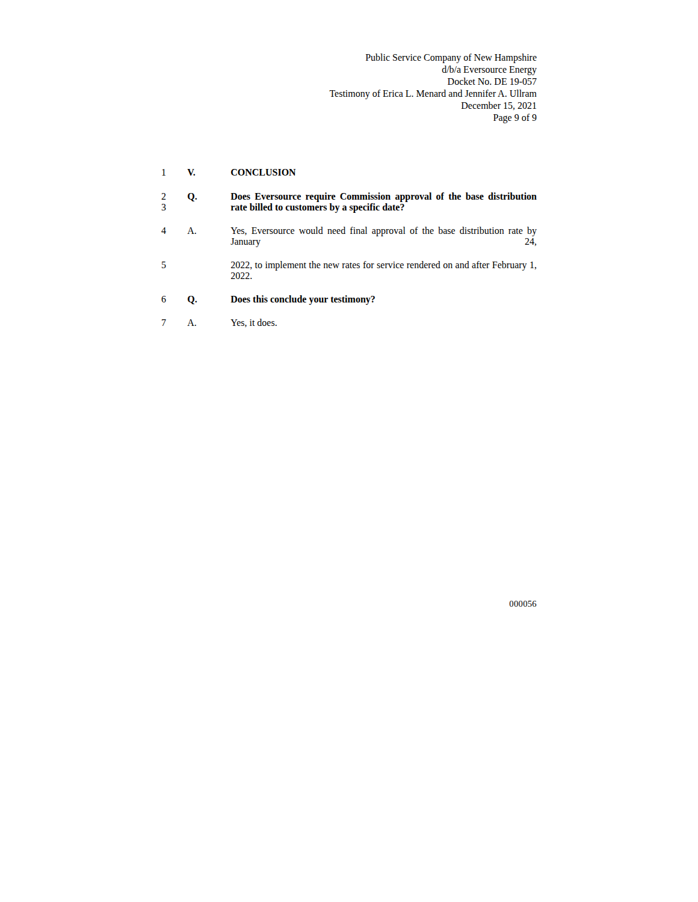Public Service Company of New Hampshire
d/b/a Eversource Energy
Docket No. DE 19-057
Testimony of Erica L. Menard and Jennifer A. Ullram
December 15, 2021
Page 9 of 9
| 1 | V. | CONCLUSION |
| 2 3 | Q. | Does Eversource require Commission approval of the base distribution rate billed to customers by a specific date? |
| 4 | A. | Yes, Eversource would need final approval of the base distribution rate by January 24, |
| 5 | | 2022, to implement the new rates for service rendered on and after February 1, 2022. |
| 6 | Q. | Does this conclude your testimony? |
| 7 | A. | Yes, it does. |
000056